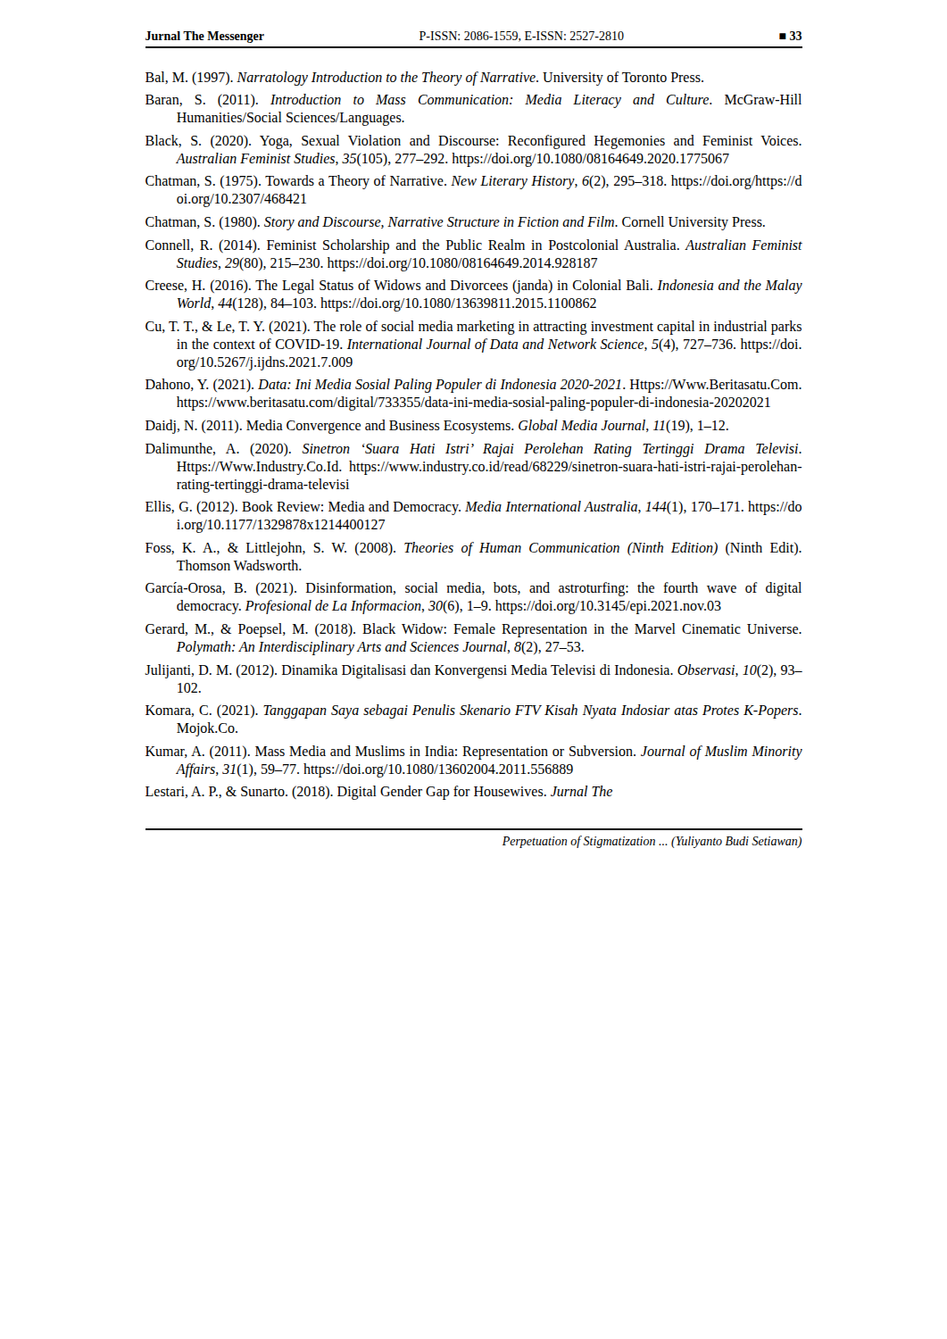Jurnal The Messenger P-ISSN: 2086-1559, E-ISSN: 2527-2810 33
Bal, M. (1997). Narratology Introduction to the Theory of Narrative. University of Toronto Press.
Baran, S. (2011). Introduction to Mass Communication: Media Literacy and Culture. McGraw-Hill Humanities/Social Sciences/Languages.
Black, S. (2020). Yoga, Sexual Violation and Discourse: Reconfigured Hegemonies and Feminist Voices. Australian Feminist Studies, 35(105), 277–292. https://doi.org/10.1080/08164649.2020.1775067
Chatman, S. (1975). Towards a Theory of Narrative. New Literary History, 6(2), 295–318. https://doi.org/https://doi.org/10.2307/468421
Chatman, S. (1980). Story and Discourse, Narrative Structure in Fiction and Film. Cornell University Press.
Connell, R. (2014). Feminist Scholarship and the Public Realm in Postcolonial Australia. Australian Feminist Studies, 29(80), 215–230. https://doi.org/10.1080/08164649.2014.928187
Creese, H. (2016). The Legal Status of Widows and Divorcees (janda) in Colonial Bali. Indonesia and the Malay World, 44(128), 84–103. https://doi.org/10.1080/13639811.2015.1100862
Cu, T. T., & Le, T. Y. (2021). The role of social media marketing in attracting investment capital in industrial parks in the context of COVID-19. International Journal of Data and Network Science, 5(4), 727–736. https://doi.org/10.5267/j.ijdns.2021.7.009
Dahono, Y. (2021). Data: Ini Media Sosial Paling Populer di Indonesia 2020-2021. Https://Www.Beritasatu.Com. https://www.beritasatu.com/digital/733355/data-ini-media-sosial-paling-populer-di-indonesia-20202021
Daidj, N. (2011). Media Convergence and Business Ecosystems. Global Media Journal, 11(19), 1–12.
Dalimunthe, A. (2020). Sinetron ‘Suara Hati Istri’ Rajai Perolehan Rating Tertinggi Drama Televisi. Https://Www.Industry.Co.Id. https://www.industry.co.id/read/68229/sinetron-suara-hati-istri-rajai-perolehan-rating-tertinggi-drama-televisi
Ellis, G. (2012). Book Review: Media and Democracy. Media International Australia, 144(1), 170–171. https://doi.org/10.1177/1329878x1214400127
Foss, K. A., & Littlejohn, S. W. (2008). Theories of Human Communication (Ninth Edition) (Ninth Edit). Thomson Wadsworth.
García-Orosa, B. (2021). Disinformation, social media, bots, and astroturfing: the fourth wave of digital democracy. Profesional de La Informacion, 30(6), 1–9. https://doi.org/10.3145/epi.2021.nov.03
Gerard, M., & Poepsel, M. (2018). Black Widow: Female Representation in the Marvel Cinematic Universe. Polymath: An Interdisciplinary Arts and Sciences Journal, 8(2), 27–53.
Julijanti, D. M. (2012). Dinamika Digitalisasi dan Konvergensi Media Televisi di Indonesia. Observasi, 10(2), 93–102.
Komara, C. (2021). Tanggapan Saya sebagai Penulis Skenario FTV Kisah Nyata Indosiar atas Protes K-Popers. Mojok.Co.
Kumar, A. (2011). Mass Media and Muslims in India: Representation or Subversion. Journal of Muslim Minority Affairs, 31(1), 59–77. https://doi.org/10.1080/13602004.2011.556889
Lestari, A. P., & Sunarto. (2018). Digital Gender Gap for Housewives. Jurnal The
Perpetuation of Stigmatization ... (Yuliyanto Budi Setiawan)